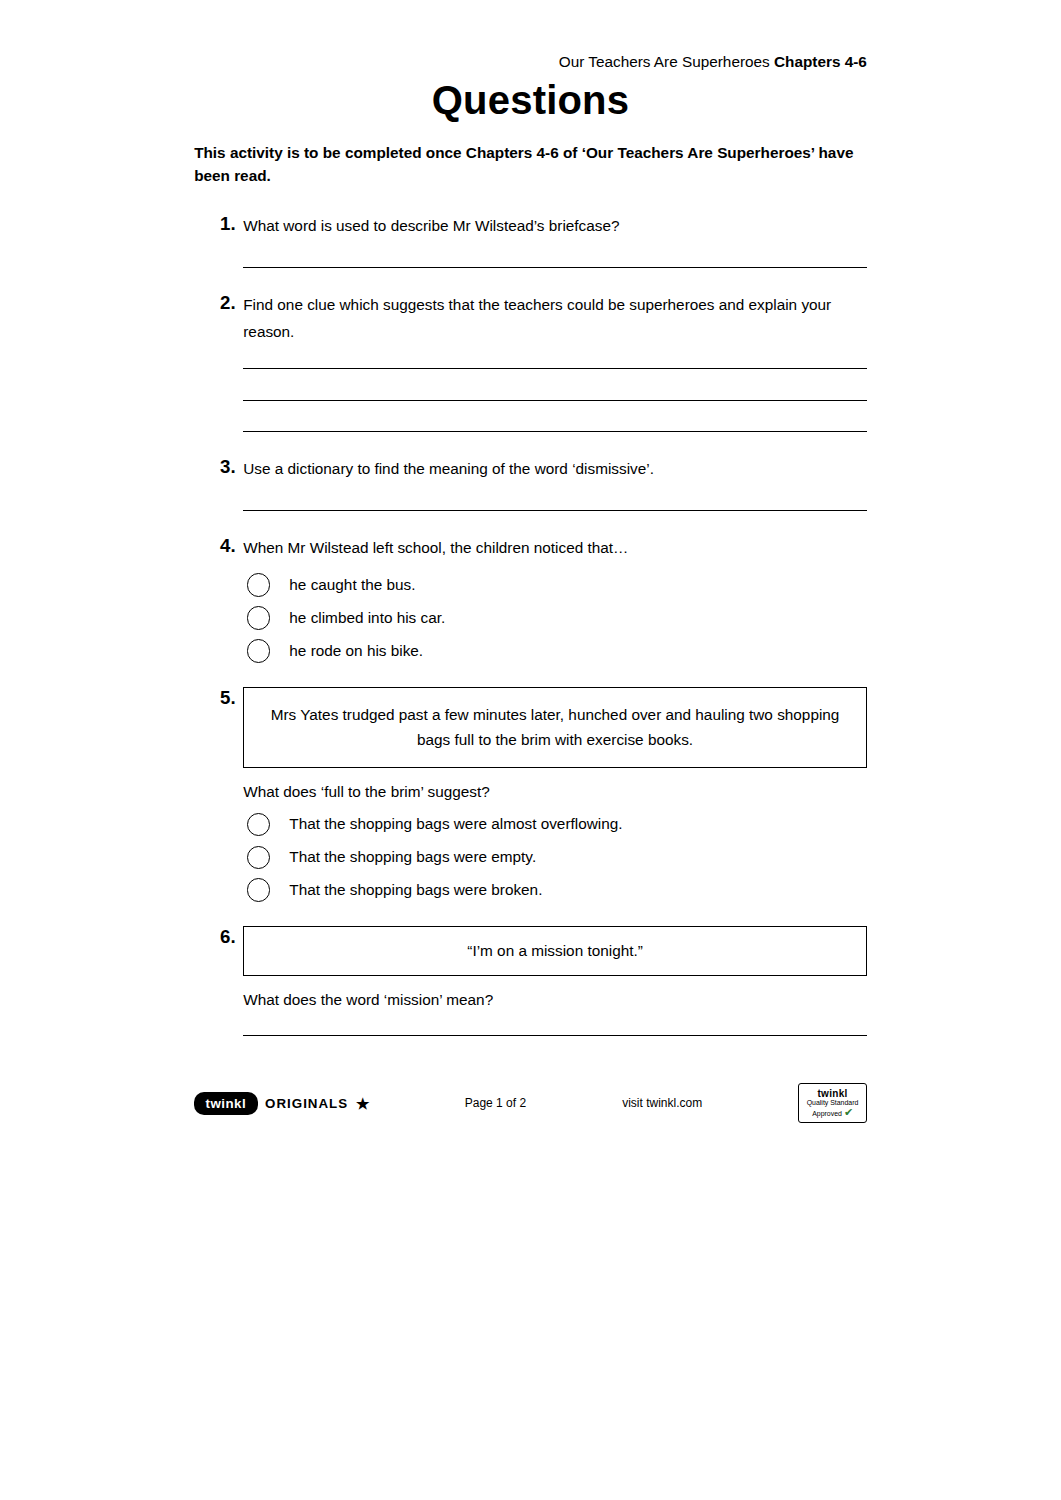Our Teachers Are Superheroes Chapters 4-6
Questions
This activity is to be completed once Chapters 4-6 of ‘Our Teachers Are Superheroes’ have been read.
What word is used to describe Mr Wilstead’s briefcase?
Find one clue which suggests that the teachers could be superheroes and explain your reason.
Use a dictionary to find the meaning of the word ‘dismissive’.
When Mr Wilstead left school, the children noticed that…
he caught the bus.
he climbed into his car.
he rode on his bike.
Mrs Yates trudged past a few minutes later, hunched over and hauling two shopping bags full to the brim with exercise books.
What does ‘full to the brim’ suggest?
That the shopping bags were almost overflowing.
That the shopping bags were empty.
That the shopping bags were broken.
“I’m on a mission tonight.”
What does the word ‘mission’ mean?
twinkl ORIGINALS ★
Page 1 of 2
visit twinkl.com
twinkl Quality Standard
Approved ✔